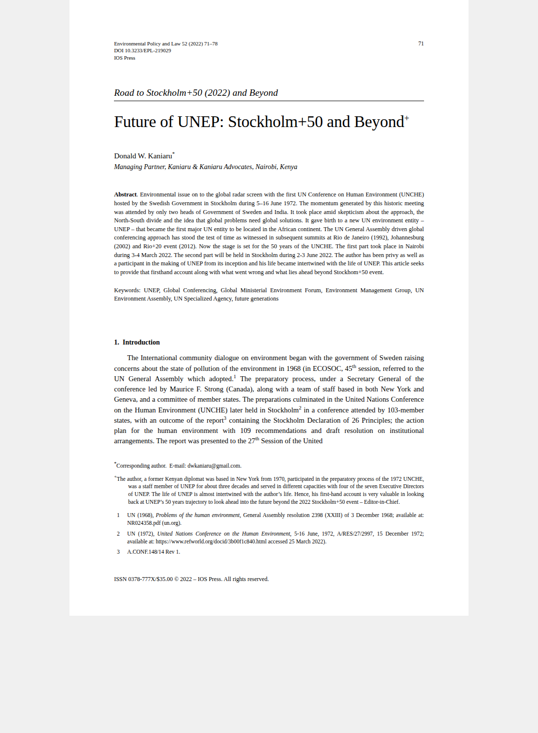Environmental Policy and Law 52 (2022) 71–78
DOI 10.3233/EPL-219029
IOS Press
71
Road to Stockholm+50 (2022) and Beyond
Future of UNEP: Stockholm+50 and Beyond+
Donald W. Kaniaru*
Managing Partner, Kaniaru & Kaniaru Advocates, Nairobi, Kenya
Abstract. Environmental issue on to the global radar screen with the first UN Conference on Human Environment (UNCHE) hosted by the Swedish Government in Stockholm during 5–16 June 1972. The momentum generated by this historic meeting was attended by only two heads of Government of Sweden and India. It took place amid skepticism about the approach, the North-South divide and the idea that global problems need global solutions. It gave birth to a new UN environment entity – UNEP – that became the first major UN entity to be located in the African continent. The UN General Assembly driven global conferencing approach has stood the test of time as witnessed in subsequent summits at Rio de Janeiro (1992), Johannesburg (2002) and Rio+20 event (2012). Now the stage is set for the 50 years of the UNCHE. The first part took place in Nairobi during 3-4 March 2022. The second part will be held in Stockholm during 2-3 June 2022. The author has been privy as well as a participant in the making of UNEP from its inception and his life became intertwined with the life of UNEP. This article seeks to provide that firsthand account along with what went wrong and what lies ahead beyond Stockhom+50 event.
Keywords: UNEP, Global Conferencing, Global Ministerial Environment Forum, Environment Management Group, UN Environment Assembly, UN Specialized Agency, future generations
1. Introduction
The International community dialogue on environment began with the government of Sweden raising concerns about the state of pollution of the environment in 1968 (in ECOSOC, 45th session, referred to the UN General Assembly which adopted.1 The preparatory process, under a Secretary General of the conference led by Maurice F. Strong (Canada), along with a team of staff based in both New York and Geneva, and a committee of member states. The preparations culminated in the United Nations Conference on the Human Environment (UNCHE) later held in Stockholm2 in a conference attended by 103-member states, with an outcome of the report3 containing the Stockholm Declaration of 26 Principles; the action plan for the human environment with 109 recommendations and draft resolution on institutional arrangements. The report was presented to the 27th Session of the United
*Corresponding author. E-mail: dwkaniaru@gmail.com.
+The author, a former Kenyan diplomat was based in New York from 1970, participated in the preparatory process of the 1972 UNCHE, was a staff member of UNEP for about three decades and served in different capacities with four of the seven Executive Directors of UNEP. The life of UNEP is almost intertwined with the author’s life. Hence, his first-hand account is very valuable in looking back at UNEP’s 50 years trajectory to look ahead into the future beyond the 2022 Stockholm+50 event – Editor-in-Chief.
1
UN (1968), Problems of the human environment, General Assembly resolution 2398 (XXIII) of 3 December 1968; available at: NR024358.pdf (un.org).
2
UN (1972), United Nations Conference on the Human Environment, 5-16 June, 1972, A/RES/27/2997, 15 December 1972; available at: https://www.refworld.org/docid/3b00f1c840.html accessed 25 March 2022).
3
A.CONF.148/14 Rev 1.
ISSN 0378-777X/$35.00 © 2022 – IOS Press. All rights reserved.